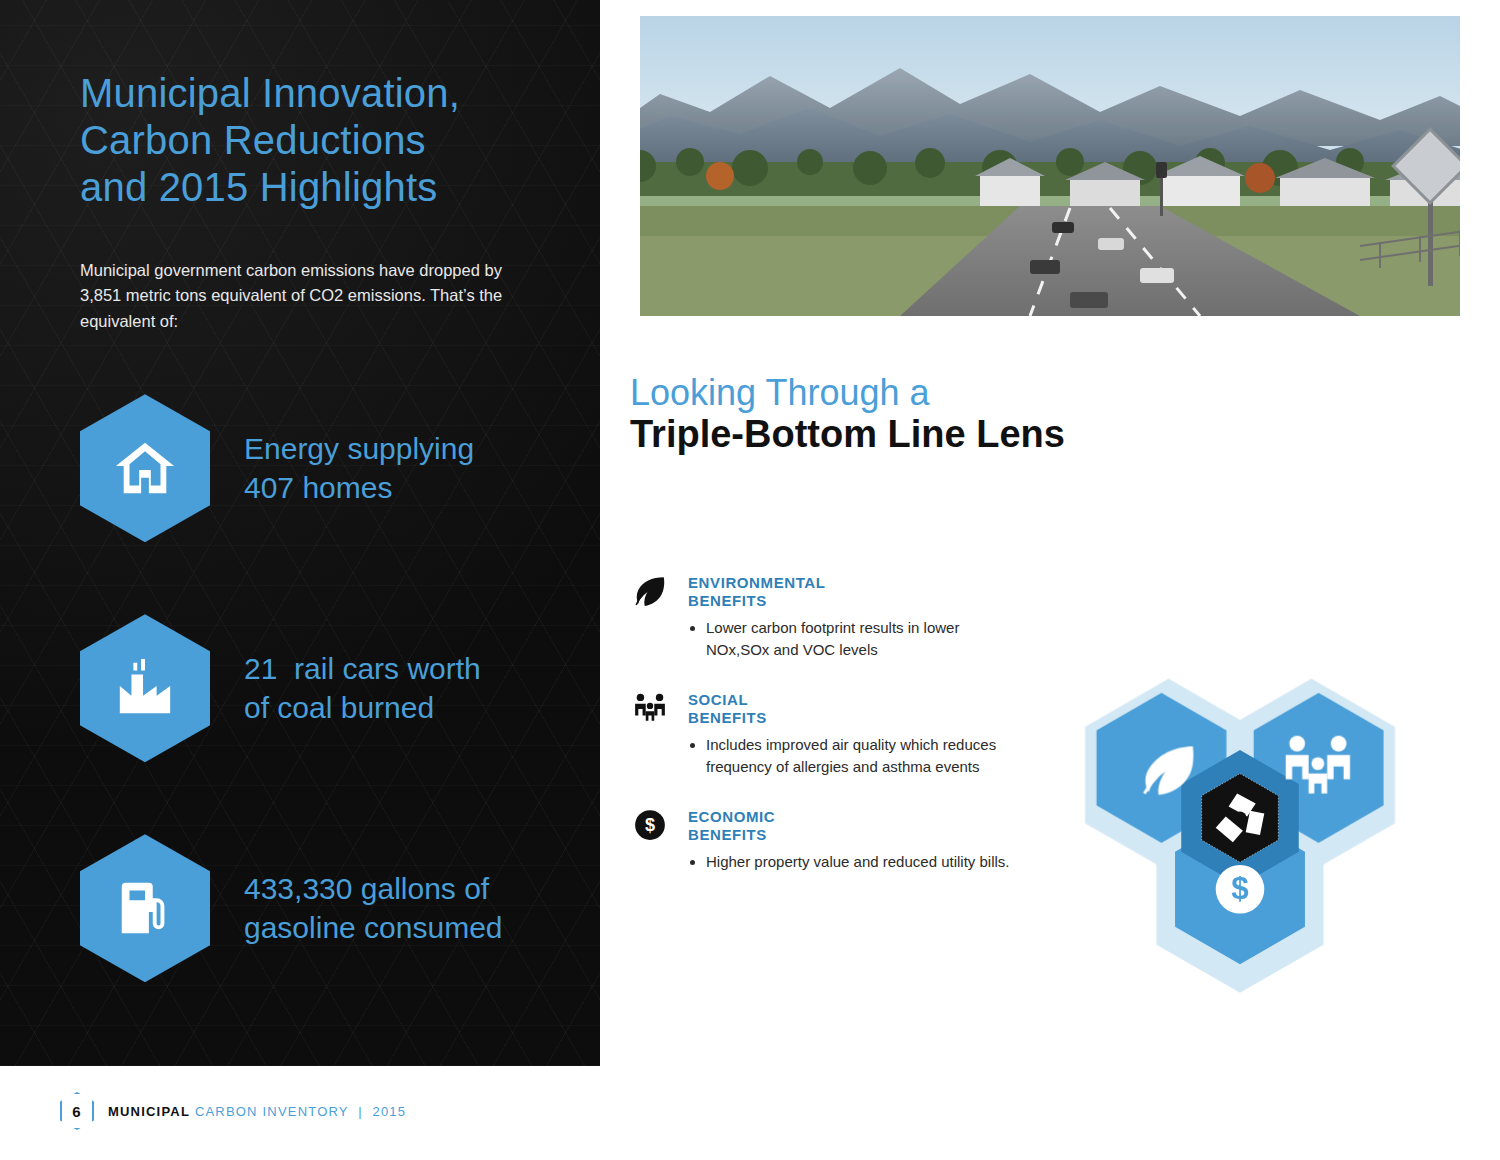Municipal Innovation,
Carbon Reductions
and 2015 Highlights
Municipal government carbon emissions have dropped by 3,851 metric tons equivalent of CO2 emissions. That’s the equivalent of:
Energy supplying
407 homes
21 rail cars worth
of coal burned
433,330 gallons of
gasoline consumed
Looking Through a Triple-Bottom Line Lens
Environmental
Benefits
Lower carbon footprint results in lower NOx,SOx and VOC levels
Social
Benefits
Includes improved air quality which reduces frequency of allergies and asthma events
$
Economic
Benefits
Higher property value and reduced utility bills.
$
6
MUNICIPAL CARBON INVENTORY | 2015